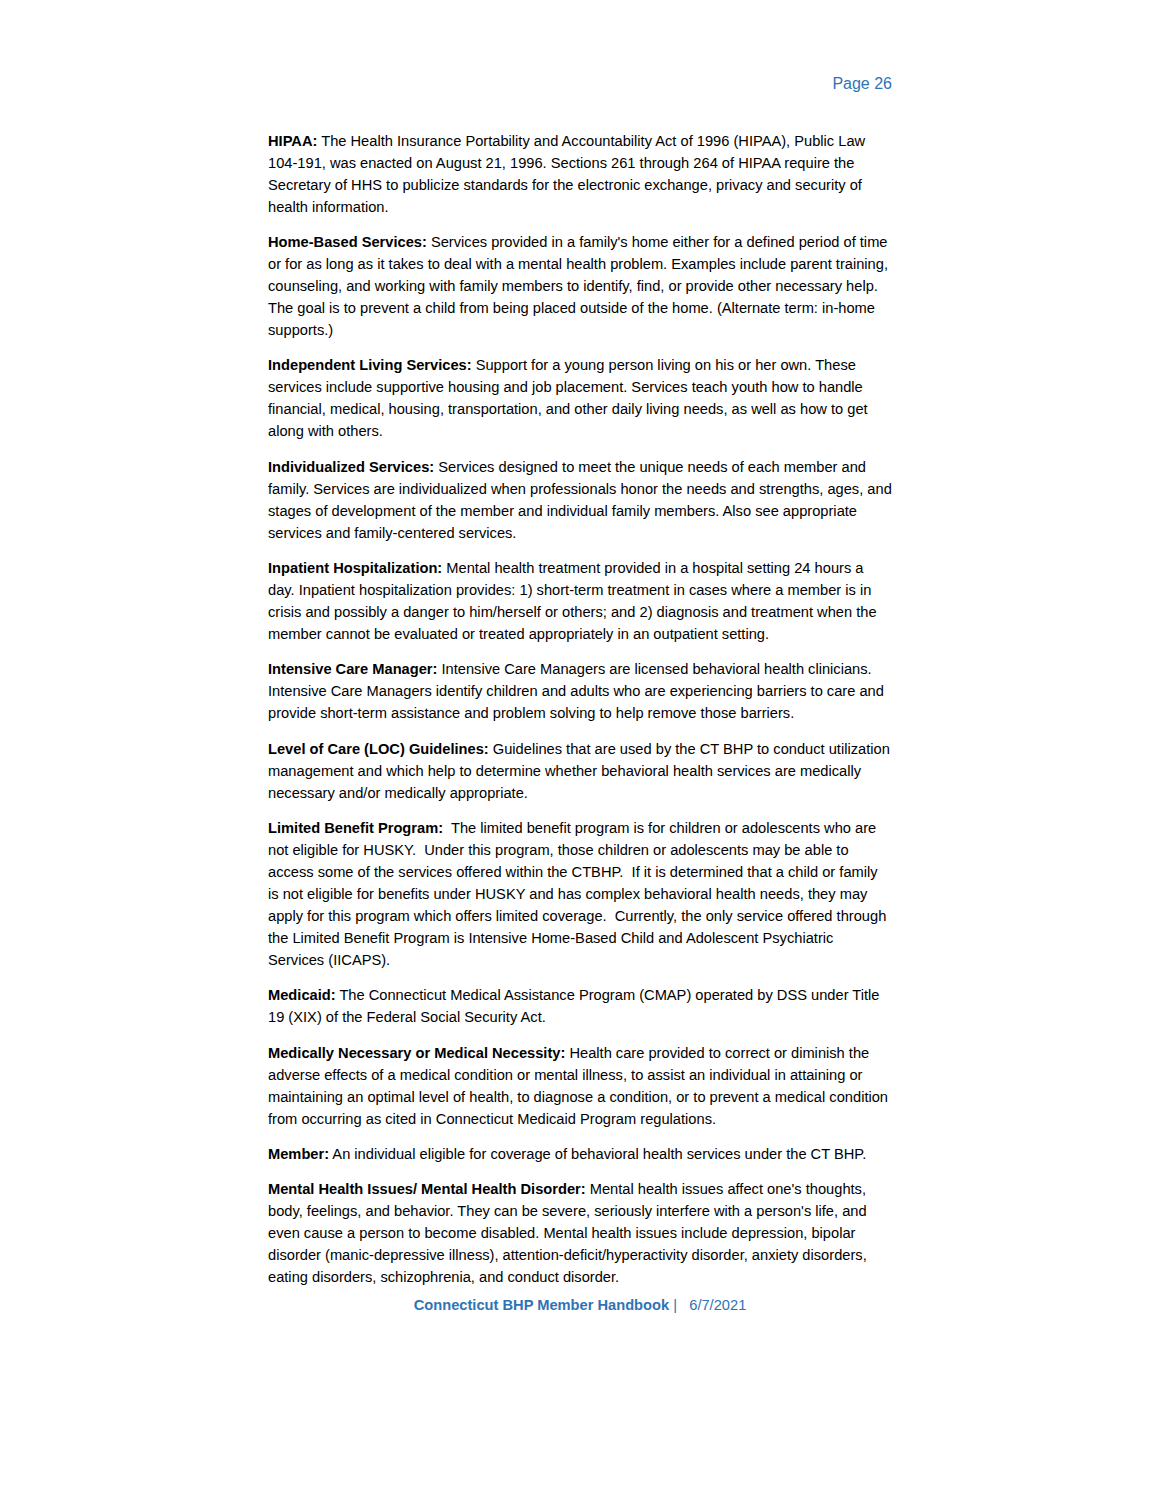Page 26
HIPAA: The Health Insurance Portability and Accountability Act of 1996 (HIPAA), Public Law 104-191, was enacted on August 21, 1996. Sections 261 through 264 of HIPAA require the Secretary of HHS to publicize standards for the electronic exchange, privacy and security of health information.
Home-Based Services: Services provided in a family's home either for a defined period of time or for as long as it takes to deal with a mental health problem. Examples include parent training, counseling, and working with family members to identify, find, or provide other necessary help. The goal is to prevent a child from being placed outside of the home. (Alternate term: in-home supports.)
Independent Living Services: Support for a young person living on his or her own. These services include supportive housing and job placement. Services teach youth how to handle financial, medical, housing, transportation, and other daily living needs, as well as how to get along with others.
Individualized Services: Services designed to meet the unique needs of each member and family. Services are individualized when professionals honor the needs and strengths, ages, and stages of development of the member and individual family members. Also see appropriate services and family-centered services.
Inpatient Hospitalization: Mental health treatment provided in a hospital setting 24 hours a day. Inpatient hospitalization provides: 1) short-term treatment in cases where a member is in crisis and possibly a danger to him/herself or others; and 2) diagnosis and treatment when the member cannot be evaluated or treated appropriately in an outpatient setting.
Intensive Care Manager: Intensive Care Managers are licensed behavioral health clinicians. Intensive Care Managers identify children and adults who are experiencing barriers to care and provide short-term assistance and problem solving to help remove those barriers.
Level of Care (LOC) Guidelines: Guidelines that are used by the CT BHP to conduct utilization management and which help to determine whether behavioral health services are medically necessary and/or medically appropriate.
Limited Benefit Program: The limited benefit program is for children or adolescents who are not eligible for HUSKY. Under this program, those children or adolescents may be able to access some of the services offered within the CTBHP. If it is determined that a child or family is not eligible for benefits under HUSKY and has complex behavioral health needs, they may apply for this program which offers limited coverage. Currently, the only service offered through the Limited Benefit Program is Intensive Home-Based Child and Adolescent Psychiatric Services (IICAPS).
Medicaid: The Connecticut Medical Assistance Program (CMAP) operated by DSS under Title 19 (XIX) of the Federal Social Security Act.
Medically Necessary or Medical Necessity: Health care provided to correct or diminish the adverse effects of a medical condition or mental illness, to assist an individual in attaining or maintaining an optimal level of health, to diagnose a condition, or to prevent a medical condition from occurring as cited in Connecticut Medicaid Program regulations.
Member: An individual eligible for coverage of behavioral health services under the CT BHP.
Mental Health Issues/ Mental Health Disorder: Mental health issues affect one's thoughts, body, feelings, and behavior. They can be severe, seriously interfere with a person's life, and even cause a person to become disabled. Mental health issues include depression, bipolar disorder (manic-depressive illness), attention-deficit/hyperactivity disorder, anxiety disorders, eating disorders, schizophrenia, and conduct disorder.
Connecticut BHP Member Handbook | 6/7/2021